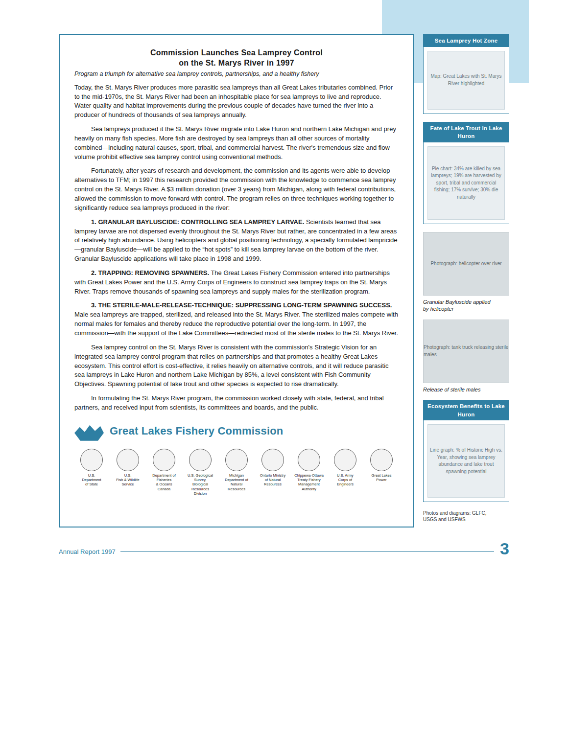Commission Launches Sea Lamprey Control
on the St. Marys River in 1997
Program a triumph for alternative sea lamprey controls, partnerships, and a healthy fishery
Today, the St. Marys River produces more parasitic sea lampreys than all Great Lakes tributaries combined. Prior to the mid-1970s, the St. Marys River had been an inhospitable place for sea lampreys to live and reproduce. Water quality and habitat improvements during the previous couple of decades have turned the river into a producer of hundreds of thousands of sea lampreys annually.
Sea lampreys produced it the St. Marys River migrate into Lake Huron and northern Lake Michigan and prey heavily on many fish species. More fish are destroyed by sea lampreys than all other sources of mortality combined—including natural causes, sport, tribal, and commercial harvest. The river's tremendous size and flow volume prohibit effective sea lamprey control using conventional methods.
Fortunately, after years of research and development, the commission and its agents were able to develop alternatives to TFM; in 1997 this research provided the commission with the knowledge to commence sea lamprey control on the St. Marys River. A $3 million donation (over 3 years) from Michigan, along with federal contributions, allowed the commission to move forward with control. The program relies on three techniques working together to significantly reduce sea lampreys produced in the river:
1. GRANULAR BAYLUSCIDE: CONTROLLING SEA LAMPREY LARVAE. Scientists learned that sea lamprey larvae are not dispersed evenly throughout the St. Marys River but rather, are concentrated in a few areas of relatively high abundance. Using helicopters and global positioning technology, a specially formulated lampricide—granular Bayluscide—will be applied to the “hot spots” to kill sea lamprey larvae on the bottom of the river. Granular Bayluscide applications will take place in 1998 and 1999.
2. TRAPPING: REMOVING SPAWNERS. The Great Lakes Fishery Commission entered into partnerships with Great Lakes Power and the U.S. Army Corps of Engineers to construct sea lamprey traps on the St. Marys River. Traps remove thousands of spawning sea lampreys and supply males for the sterilization program.
3. THE STERILE-MALE-RELEASE-TECHNIQUE: SUPPRESSING LONG-TERM SPAWNING SUCCESS. Male sea lampreys are trapped, sterilized, and released into the St. Marys River. The sterilized males compete with normal males for females and thereby reduce the reproductive potential over the long-term. In 1997, the commission—with the support of the Lake Committees—redirected most of the sterile males to the St. Marys River.
Sea lamprey control on the St. Marys River is consistent with the commission's Strategic Vision for an integrated sea lamprey control program that relies on partnerships and that promotes a healthy Great Lakes ecosystem. This control effort is cost-effective, it relies heavily on alternative controls, and it will reduce parasitic sea lampreys in Lake Huron and northern Lake Michigan by 85%, a level consistent with Fish Community Objectives. Spawning potential of lake trout and other species is expected to rise dramatically.
In formulating the St. Marys River program, the commission worked closely with state, federal, and tribal partners, and received input from scientists, its committees and boards, and the public.
Great Lakes Fishery Commission
U.S.
Department
of State
U.S.
Fish & Wildlife
Service
Department of
Fisheries
& Oceans
Canada
U.S. Geological
Survey,
Biological
Resources
Division
Michigan
Department of
Natural
Resources
Ontario Ministry
of Natural
Resources
Chippewa-Ottawa
Treaty Fishery
Management
Authority
U.S. Army
Corps of
Engineers
Great Lakes
Power
Sea Lamprey Hot Zone
Map: Great Lakes with St. Marys River highlighted
Fate of Lake Trout in Lake Huron
Pie chart: 34% are killed by sea lampreys; 19% are harvested by sport, tribal and commercial fishing; 17% survive; 30% die naturally
Photograph: helicopter over river
Granular Bayluscide applied
by helicopter
Photograph: tank truck releasing sterile males
Release of sterile males
Ecosystem Benefits to Lake Huron
Line graph: % of Historic High vs. Year, showing sea lamprey abundance and lake trout spawning potential
Photos and diagrams: GLFC,
USGS and USFWS
Annual Report 1997
3